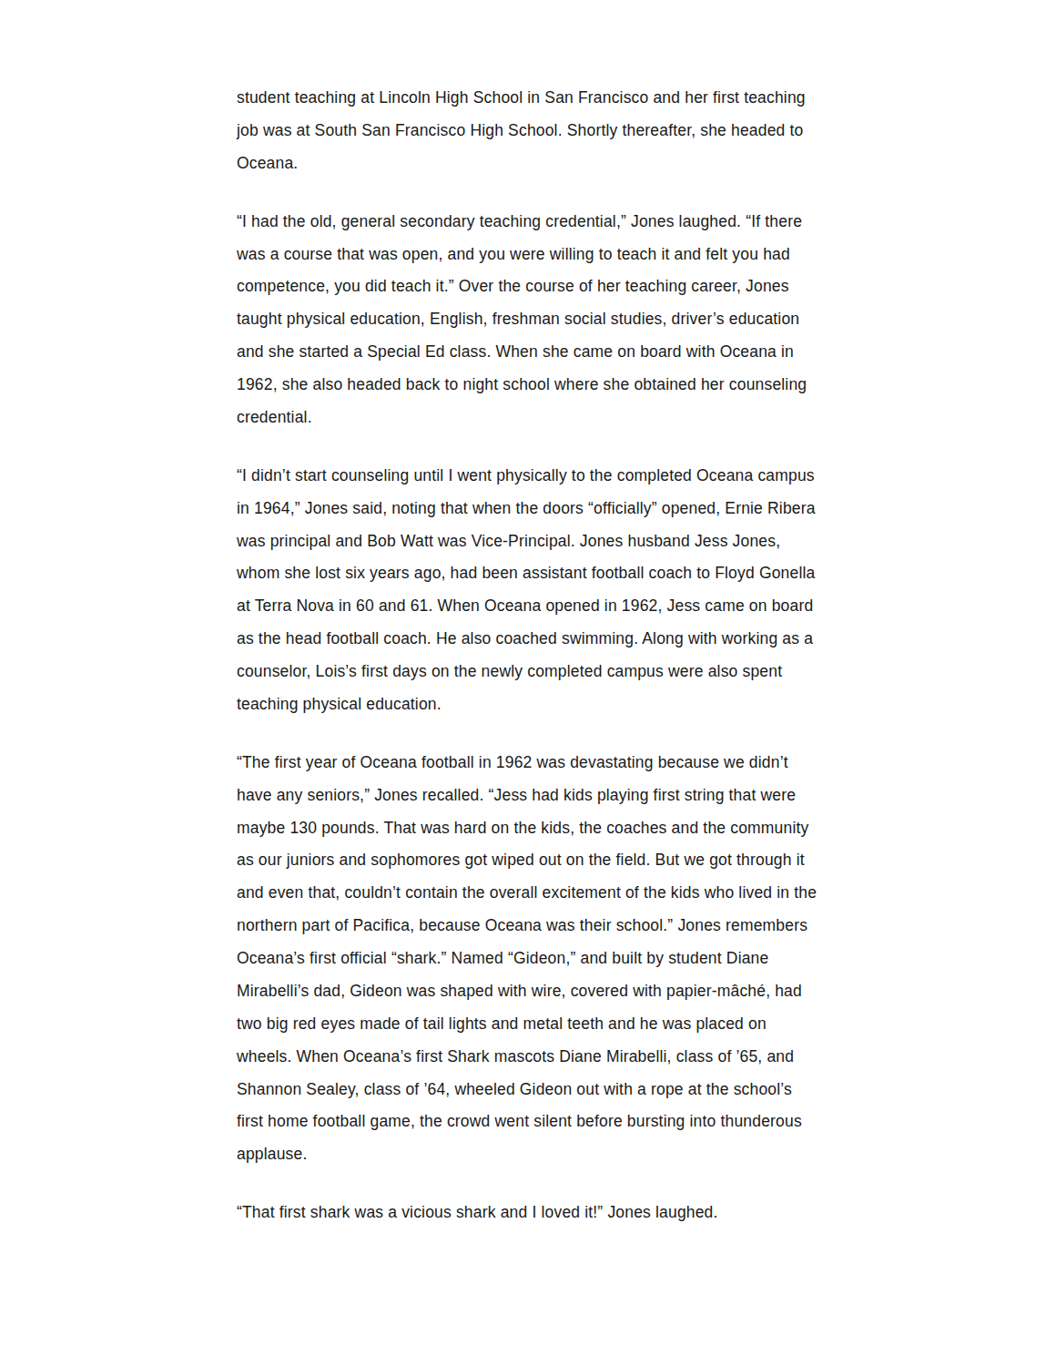student teaching at Lincoln High School in San Francisco and her first teaching job was at South San Francisco High School. Shortly thereafter, she headed to Oceana.
“I had the old, general secondary teaching credential,” Jones laughed. “If there was a course that was open, and you were willing to teach it and felt you had competence, you did teach it.” Over the course of her teaching career, Jones taught physical education, English, freshman social studies, driver’s education and she started a Special Ed class. When she came on board with Oceana in 1962, she also headed back to night school where she obtained her counseling credential.
“I didn’t start counseling until I went physically to the completed Oceana campus in 1964,” Jones said, noting that when the doors “officially” opened, Ernie Ribera was principal and Bob Watt was Vice-Principal. Jones husband Jess Jones, whom she lost six years ago, had been assistant football coach to Floyd Gonella at Terra Nova in 60 and 61. When Oceana opened in 1962, Jess came on board as the head football coach. He also coached swimming. Along with working as a counselor, Lois’s first days on the newly completed campus were also spent teaching physical education.
“The first year of Oceana football in 1962 was devastating because we didn’t have any seniors,” Jones recalled. “Jess had kids playing first string that were maybe 130 pounds. That was hard on the kids, the coaches and the community as our juniors and sophomores got wiped out on the field. But we got through it and even that, couldn’t contain the overall excitement of the kids who lived in the northern part of Pacifica, because Oceana was their school.” Jones remembers Oceana’s first official “shark.” Named “Gideon,” and built by student Diane Mirabelli’s dad, Gideon was shaped with wire, covered with papier-mâché, had two big red eyes made of tail lights and metal teeth and he was placed on wheels. When Oceana’s first Shark mascots Diane Mirabelli, class of ’65, and Shannon Sealey, class of ’64, wheeled Gideon out with a rope at the school’s first home football game, the crowd went silent before bursting into thunderous applause.
“That first shark was a vicious shark and I loved it!” Jones laughed.